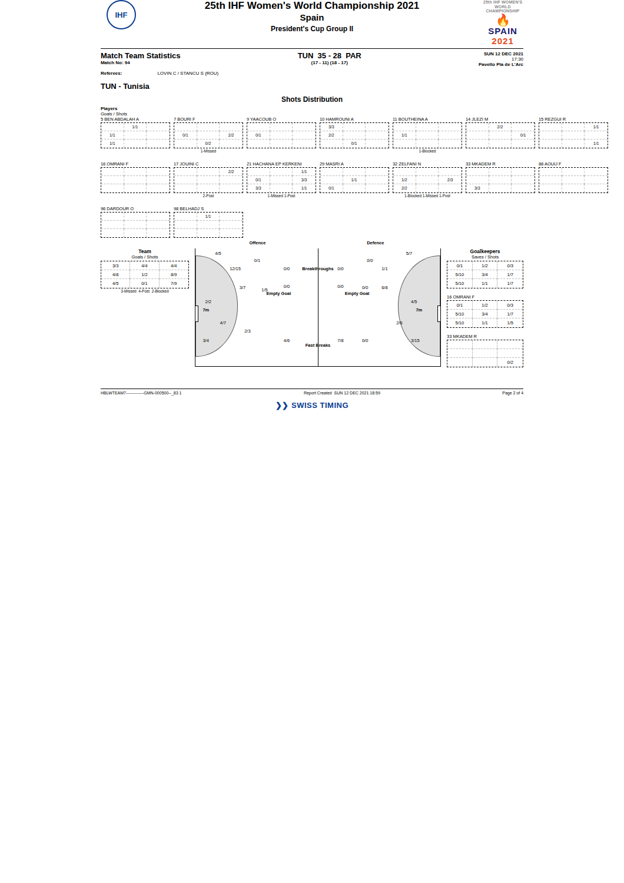IHF
25th IHF Women's World Championship 2021
Spain
President's Cup Group II
25th IHF WOMEN'S
WORLD CHAMPIONSHIP
🔥
SPAIN
2021
Match Team Statistics
Match No: 94
TUN 35 - 28 PAR
(17 - 11) (18 - 17)
SUN 12 DEC 2021
17:30
Pavello Pla de L'Arc
Referees: LOVIN C / STANCU S (ROU)
TUN - Tunisia
Shots Distribution
Players
Goals / Shots
5 BEN ABDALAH A
1/1
1/1
1/1
7 BOURI F
0/1
2/2
0/2
1-Missed
9 YAACOUB O
0/1
10 HAMROUNI A
3/3
2/2
0/1
11 BOUTHEINA A
1/1
1-Blocked
14 JLEZI M
2/2
0/1
15 REZGUI R
1/1
1/1
16 OMRANI F
17 JOUINI C
2/2
2-Post
21 HACHANA EP KERKENI
1/1
0/1
3/3
3/3
1/1
1-Missed 1-Post
29 MASRI A
1/1
0/1
32 ZELFANI N
1/2
2/3
2/2
1-Blocked 1-Missed 1-Post
33 MKADEM R
3/3
88 AOUIJ F
96 DARDOUR O
98 BELHADJ S
1/1
Team
Goals / Shots
3/3
4/4
4/4
4/8
1/2
8/9
4/5
0/1
7/9
3-Missed 4-Post 2-Blocked
Offence
Defence
Breakthroughs
Empty Goal
Empty Goal
Fast Breaks
4/5
0/1
12/15
0/0
0/0
3/7
1/5
2/2
7m
4/7
2/3
3/4
4/6
0/0
0/0
0/0
5/7
1/1
0/0
6/8
4/5
7m
2/6
0/0
3/15
7/8
Goalkeepers
Saves / Shots
0/1
1/2
0/3
5/10
3/4
1/7
5/10
1/1
1/7
16 OMRANI F
0/1
1/2
0/3
5/10
3/4
1/7
5/10
1/1
1/5
33 MKADEM R
0/2
HBLWTEAM7-------------GMN-000500--_83 1
Report Created SUN 12 DEC 2021 18:59
Page 2 of 4
❯❯ SWISS TIMING